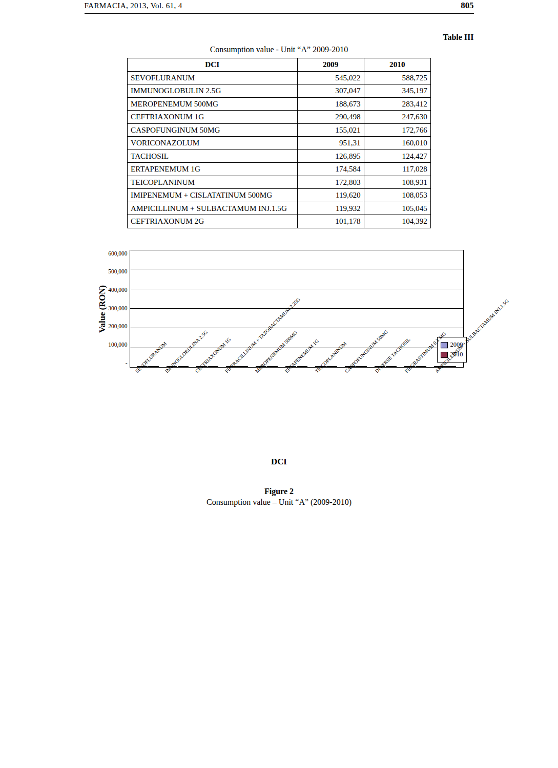FARMACIA, 2013, Vol. 61, 4 805
Table III
Consumption value - Unit “A” 2009-2010
| DCI | 2009 | 2010 |
| --- | --- | --- |
| SEVOFLURANUM | 545,022 | 588,725 |
| IMMUNOGLOBULIN 2.5G | 307,047 | 345,197 |
| MEROPENEMUM 500MG | 188,673 | 283,412 |
| CEFTRIAXONUM 1G | 290,498 | 247,630 |
| CASPOFUNGINUM 50MG | 155,021 | 172,766 |
| VORICONAZOLUM | 951,31 | 160,010 |
| TACHOSIL | 126,895 | 124,427 |
| ERTAPENEMUM 1G | 174,584 | 117,028 |
| TEICOPLANINUM | 172,803 | 108,931 |
| IMIPENEMUM + CISLATATINUM 500MG | 119,620 | 108,053 |
| AMPICILLINUM + SULBACTAMUM INJ.1.5G | 119,932 | 105,045 |
| CEFTRIAXONUM 2G | 101,178 | 104,392 |
Value (RON)
600,000 500,000 400,000 300,000 200,000 100,000 -
2009
2010
SEVOFLURANUM IMUNOGLOBULINA 2.5G CEFTRIAXONUM 1G PIPERACILLINUM + TAZOBACTAMUM 2.25G MEROPENEMUM 500MG ERTAPENEMUM 1G TEICOPLANINUM CASPOFUNGINUM 50MG DIVERSE TACHOSIL FILGRASTIMUM 0,3 MG AMPICILLINUM + SULBACTAMUM INJ.1.5G
DCI
Figure 2 Consumption value – Unit “A” (2009-2010)